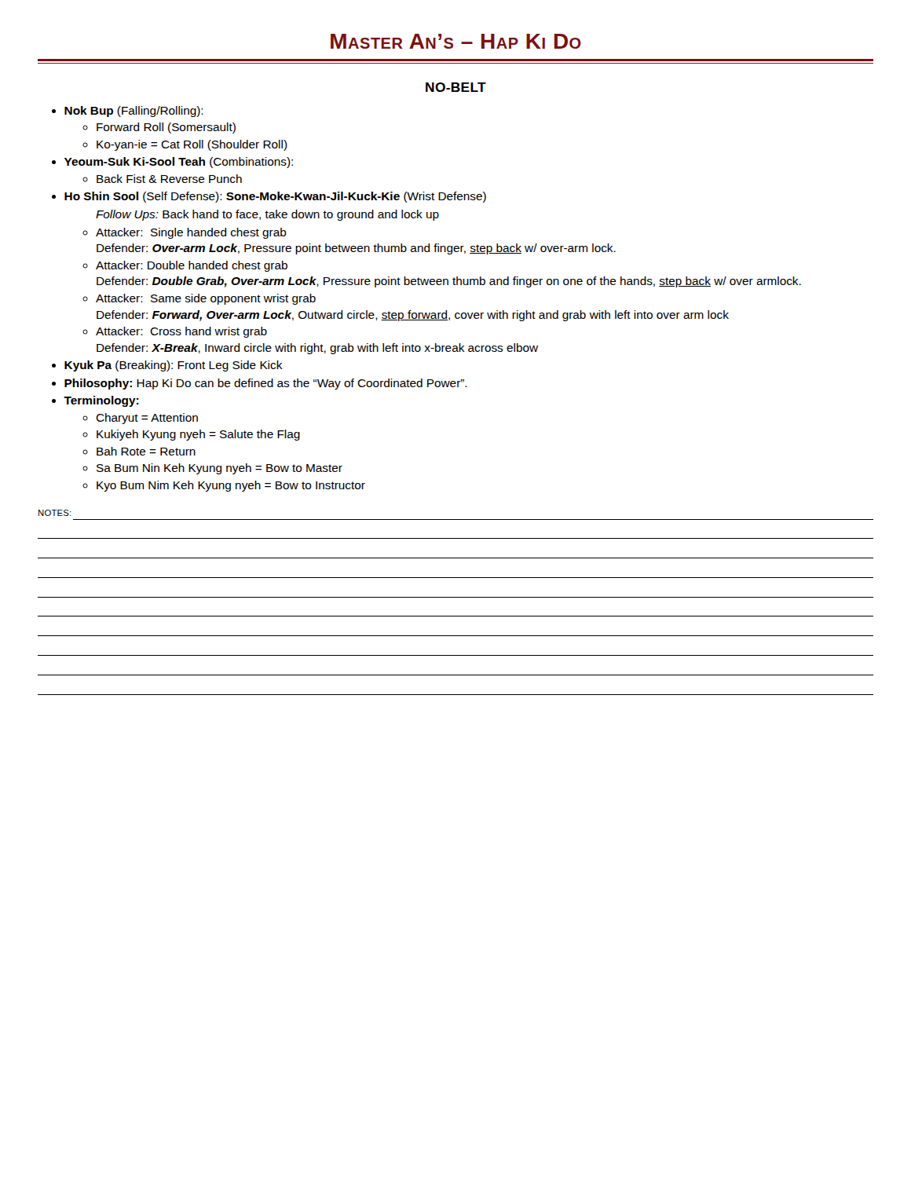Master An’s – Hap Ki Do
NO-BELT
Nok Bup (Falling/Rolling):
Forward Roll (Somersault)
Ko-yan-ie = Cat Roll (Shoulder Roll)
Yeoum-Suk Ki-Sool Teah (Combinations):
Back Fist & Reverse Punch
Ho Shin Sool (Self Defense): Sone-Moke-Kwan-Jil-Kuck-Kie (Wrist Defense)
Follow Ups: Back hand to face, take down to ground and lock up
Attacker: Single handed chest grab Defender: Over-arm Lock, Pressure point between thumb and finger, step back w/ over-arm lock.
Attacker: Double handed chest grab Defender: Double Grab, Over-arm Lock, Pressure point between thumb and finger on one of the hands, step back w/ over armlock.
Attacker: Same side opponent wrist grab Defender: Forward, Over-arm Lock, Outward circle, step forward, cover with right and grab with left into over arm lock
Attacker: Cross hand wrist grab Defender: X-Break, Inward circle with right, grab with left into x-break across elbow
Kyuk Pa (Breaking): Front Leg Side Kick
Philosophy: Hap Ki Do can be defined as the “Way of Coordinated Power”.
Terminology:
Charyut = Attention
Kukiyeh Kyung nyeh = Salute the Flag
Bah Rote = Return
Sa Bum Nin Keh Kyung nyeh = Bow to Master
Kyo Bum Nim Keh Kyung nyeh = Bow to Instructor
NOTES: